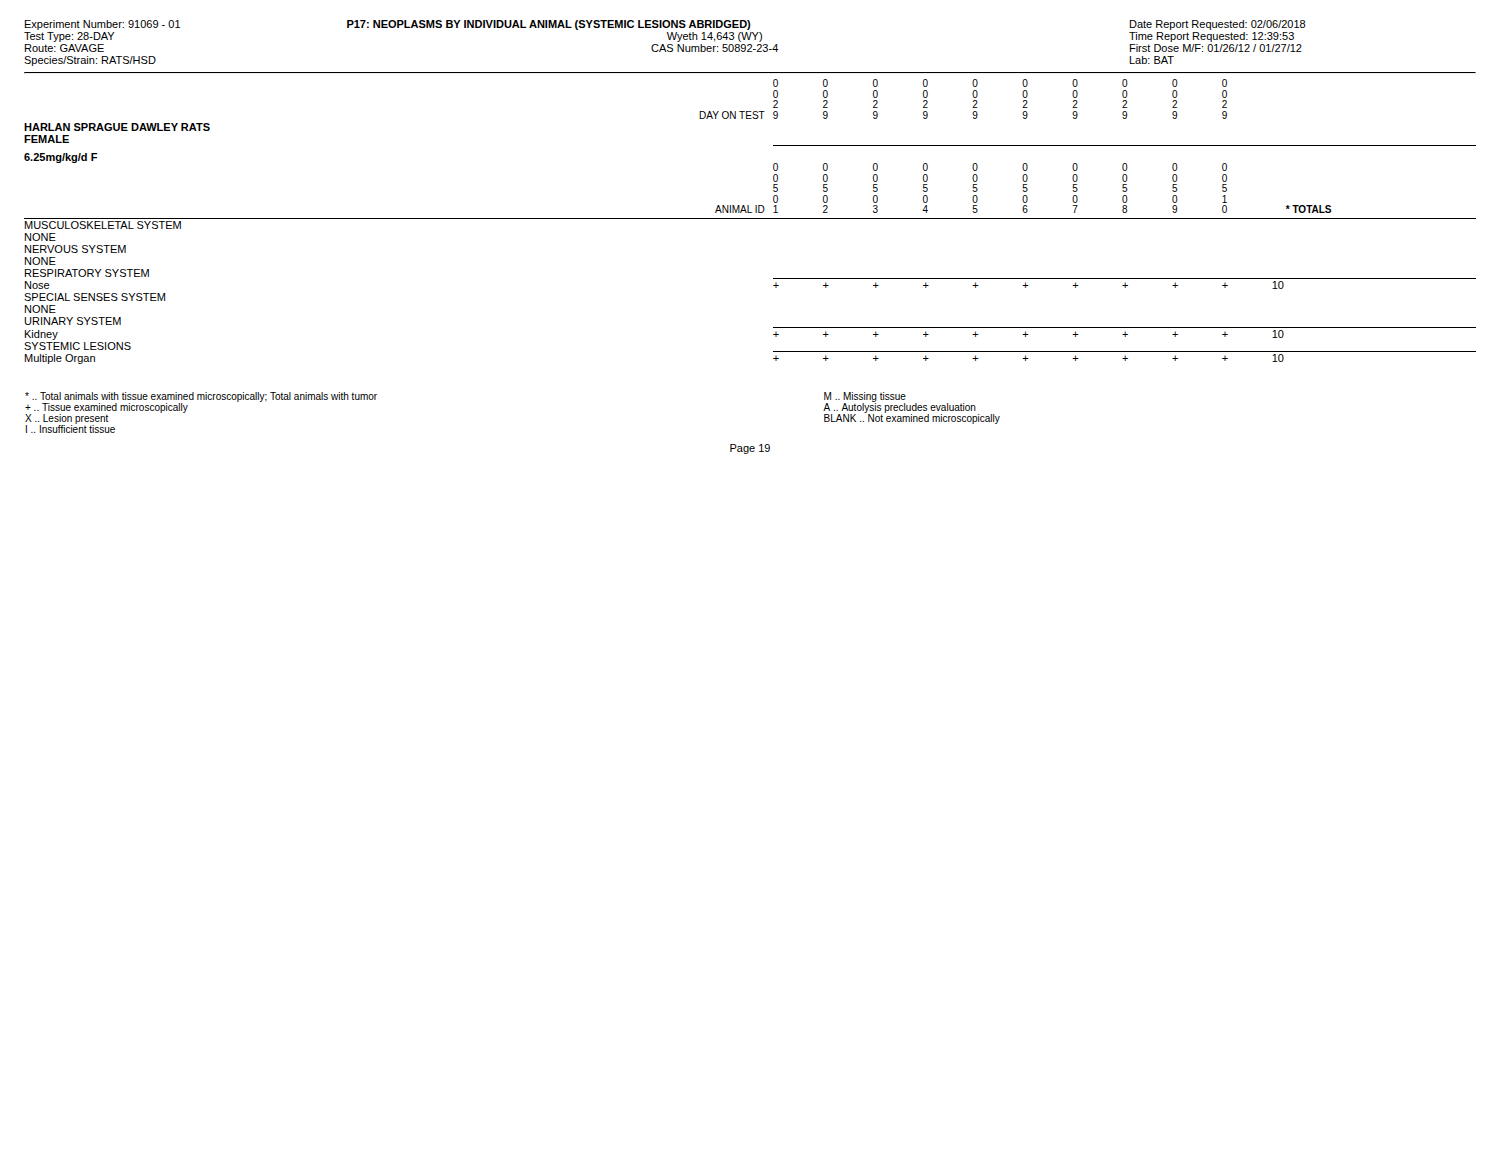| Experiment Number: 91069 - 01 | P17: NEOPLASMS BY INDIVIDUAL ANIMAL (SYSTEMIC LESIONS ABRIDGED) | Date Report Requested: 02/06/2018 |
| Test Type: 28-DAY | Wyeth 14,643 (WY) | Time Report Requested: 12:39:53 |
| Route: GAVAGE | CAS Number: 50892-23-4 | First Dose M/F: 01/26/12 / 01/27/12 |
| Species/Strain: RATS/HSD | | Lab: BAT |
| DAY ON TEST | 0 0 2 9 | 0 0 2 9 | 0 0 2 9 | 0 0 2 9 | 0 0 2 9 | 0 0 2 9 | 0 0 2 9 | 0 0 2 9 | 0 0 2 9 | 0 0 2 9 | |
| HARLAN SPRAGUE DAWLEY RATS FEMALE | | |
| 6.25mg/kg/d F | | |
| ANIMAL ID | 0 0 5 0 1 | 0 0 5 0 2 | 0 0 5 0 3 | 0 0 5 0 4 | 0 0 5 0 5 | 0 0 5 0 6 | 0 0 5 0 7 | 0 0 5 0 8 | 0 0 5 0 9 | 0 0 5 1 0 | * TOTALS |
| MUSCULOSKELETAL SYSTEM | |
| NONE | |
| NERVOUS SYSTEM | |
| NONE | |
| RESPIRATORY SYSTEM | | |
| Nose | + | + | + | + | + | + | + | + | + | + | 10 |
| SPECIAL SENSES SYSTEM | |
| NONE | |
| URINARY SYSTEM | | |
| Kidney | + | + | + | + | + | + | + | + | + | + | 10 |
| SYSTEMIC LESIONS | | |
| Multiple Organ | + | + | + | + | + | + | + | + | + | + | 10 |
| * .. Total animals with tissue examined microscopically; Total animals with tumor + .. Tissue examined microscopically X .. Lesion present I .. Insufficient tissue | M .. Missing tissue A .. Autolysis precludes evaluation BLANK .. Not examined microscopically |
Page 19